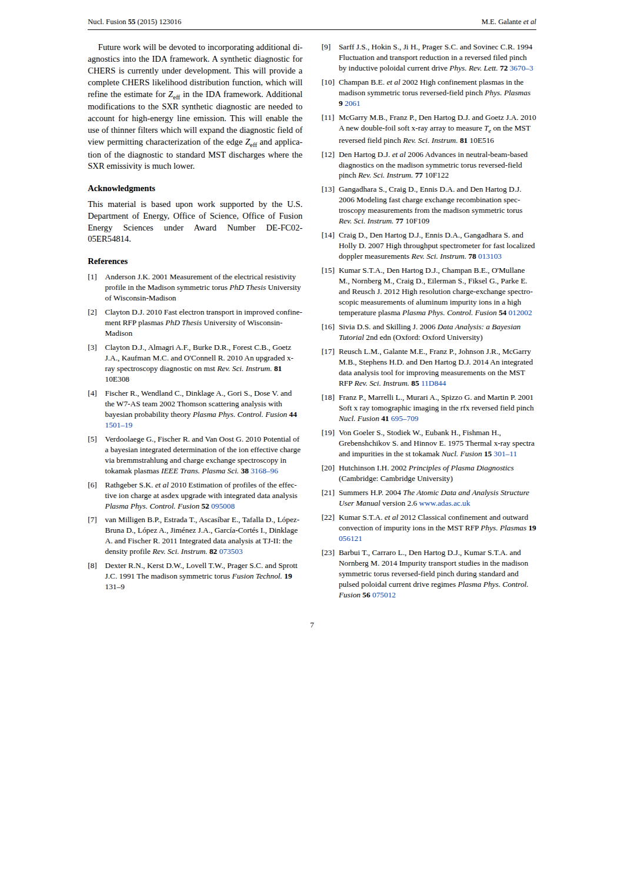Nucl. Fusion 55 (2015) 123016 M.E. Galante et al
Future work will be devoted to incorporating additional diagnostics into the IDA framework. A synthetic diagnostic for CHERS is currently under development. This will provide a complete CHERS likelihood distribution function, which will refine the estimate for Zeff in the IDA framework. Additional modifications to the SXR synthetic diagnostic are needed to account for high-energy line emission. This will enable the use of thinner filters which will expand the diagnostic field of view permitting characterization of the edge Zeff and application of the diagnostic to standard MST discharges where the SXR emissivity is much lower.
Acknowledgments
This material is based upon work supported by the U.S. Department of Energy, Office of Science, Office of Fusion Energy Sciences under Award Number DE-FC02-05ER54814.
References
Anderson J.K. 2001 Measurement of the electrical resistivity profile in the Madison symmetric torus PhD Thesis University of Wisconsin-Madison
Clayton D.J. 2010 Fast electron transport in improved confinement RFP plasmas PhD Thesis University of Wisconsin-Madison
Clayton D.J., Almagri A.F., Burke D.R., Forest C.B., Goetz J.A., Kaufman M.C. and O'Connell R. 2010 An upgraded x-ray spectroscopy diagnostic on mst Rev. Sci. Instrum. 81 10E308
Fischer R., Wendland C., Dinklage A., Gori S., Dose V. and the W7-AS team 2002 Thomson scattering analysis with bayesian probability theory Plasma Phys. Control. Fusion 44 1501–19
Verdoolaege G., Fischer R. and Van Oost G. 2010 Potential of a bayesian integrated determination of the ion effective charge via bremmstrahlung and charge exchange spectroscopy in tokamak plasmas IEEE Trans. Plasma Sci. 38 3168–96
Rathgeber S.K. et al 2010 Estimation of profiles of the effective ion charge at asdex upgrade with integrated data analysis Plasma Phys. Control. Fusion 52 095008
van Milligen B.P., Estrada T., Ascasíbar E., Tafalla D., López-Bruna D., López A., Jiménez J.A., García-Cortés I., Dinklage A. and Fischer R. 2011 Integrated data analysis at TJ-II: the density profile Rev. Sci. Instrum. 82 073503
Dexter R.N., Kerst D.W., Lovell T.W., Prager S.C. and Sprott J.C. 1991 The madison symmetric torus Fusion Technol. 19 131–9
Sarff J.S., Hokin S., Ji H., Prager S.C. and Sovinec C.R. 1994 Fluctuation and transport reduction in a reversed filed pinch by inductive poloidal current drive Phys. Rev. Lett. 72 3670–3
Champan B.E. et al 2002 High confinement plasmas in the madison symmetric torus reversed-field pinch Phys. Plasmas 9 2061
McGarry M.B., Franz P., Den Hartog D.J. and Goetz J.A. 2010 A new double-foil soft x-ray array to measure Te on the MST reversed field pinch Rev. Sci. Instrum. 81 10E516
Den Hartog D.J. et al 2006 Advances in neutral-beam-based diagnostics on the madison symmetric torus reversed-field pinch Rev. Sci. Instrum. 77 10F122
Gangadhara S., Craig D., Ennis D.A. and Den Hartog D.J. 2006 Modeling fast charge exchange recombination spectroscopy measurements from the madison symmetric torus Rev. Sci. Instrum. 77 10F109
Craig D., Den Hartog D.J., Ennis D.A., Gangadhara S. and Holly D. 2007 High throughput spectrometer for fast localized doppler measurements Rev. Sci. Instrum. 78 013103
Kumar S.T.A., Den Hartog D.J., Champan B.E., O'Mullane M., Nornberg M., Craig D., Eilerman S., Fiksel G., Parke E. and Reusch J. 2012 High resolution charge-exchange spectroscopic measurements of aluminum impurity ions in a high temperature plasma Plasma Phys. Control. Fusion 54 012002
Sivia D.S. and Skilling J. 2006 Data Analysis: a Bayesian Tutorial 2nd edn (Oxford: Oxford University)
Reusch L.M., Galante M.E., Franz P., Johnson J.R., McGarry M.B., Stephens H.D. and Den Hartog D.J. 2014 An integrated data analysis tool for improving measurements on the MST RFP Rev. Sci. Instrum. 85 11D844
Franz P., Marrelli L., Murari A., Spizzo G. and Martin P. 2001 Soft x ray tomographic imaging in the rfx reversed field pinch Nucl. Fusion 41 695–709
Von Goeler S., Stodiek W., Eubank H., Fishman H., Grebenshchikov S. and Hinnov E. 1975 Thermal x-ray spectra and impurities in the st tokamak Nucl. Fusion 15 301–11
Hutchinson I.H. 2002 Principles of Plasma Diagnostics (Cambridge: Cambridge University)
Summers H.P. 2004 The Atomic Data and Analysis Structure User Manual version 2.6 www.adas.ac.uk
Kumar S.T.A. et al 2012 Classical confinement and outward convection of impurity ions in the MST RFP Phys. Plasmas 19 056121
Barbui T., Carraro L., Den Hartog D.J., Kumar S.T.A. and Nornberg M. 2014 Impurity transport studies in the madison symmetric torus reversed-field pinch during standard and pulsed poloidal current drive regimes Plasma Phys. Control. Fusion 56 075012
7